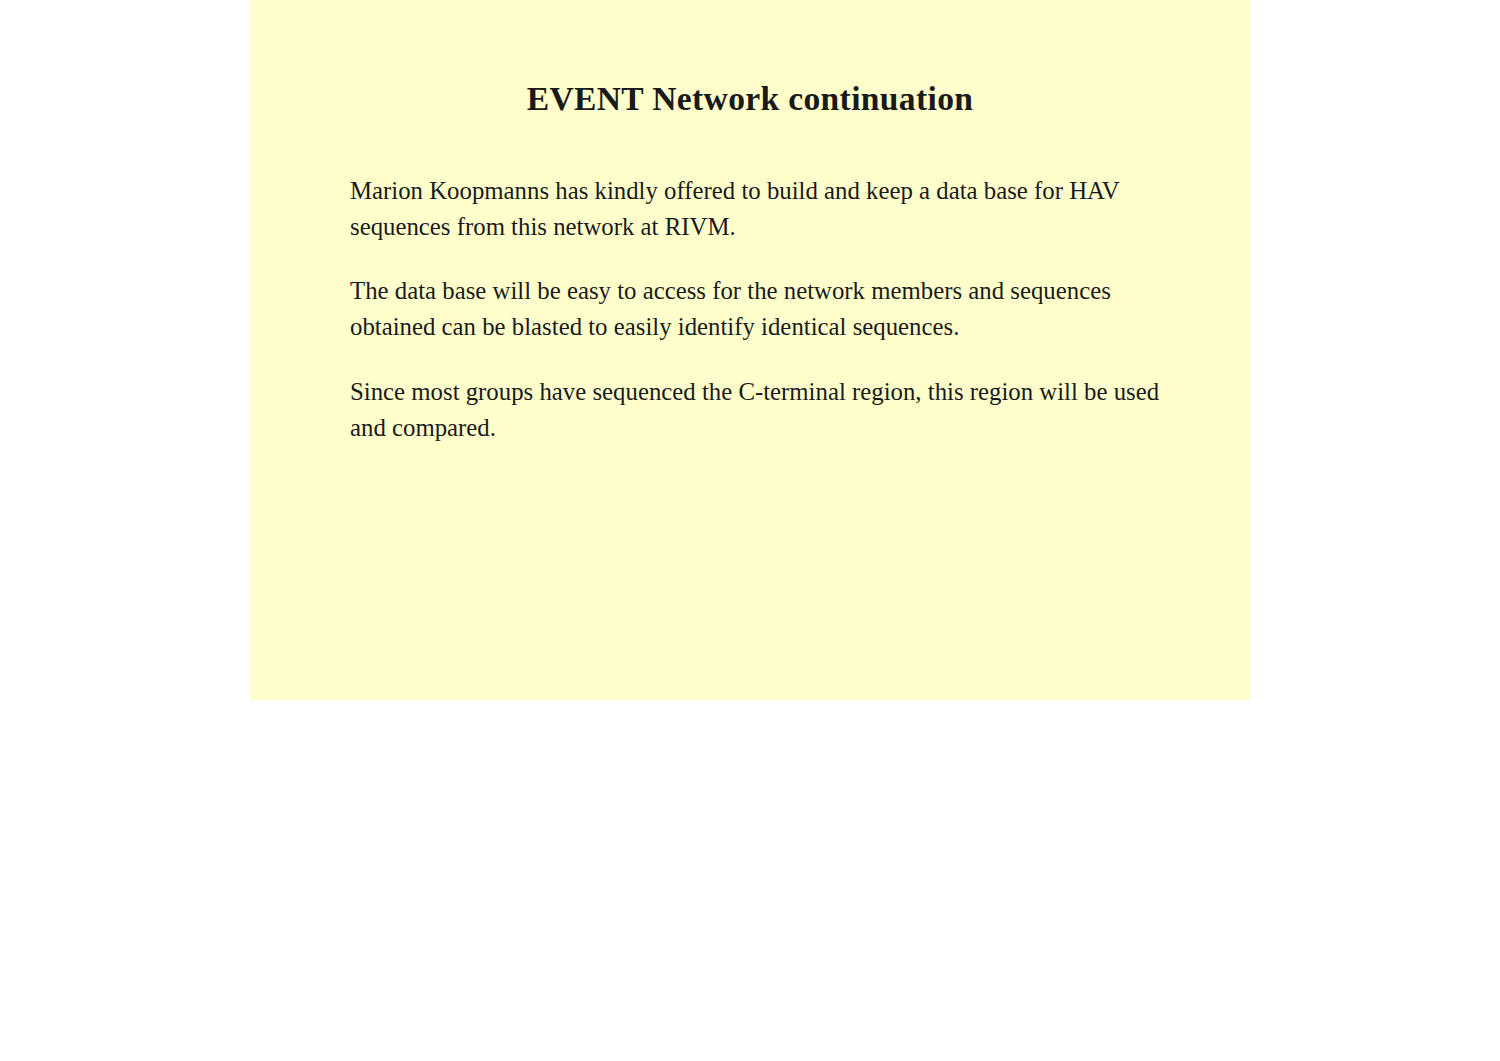EVENT Network continuation
Marion Koopmanns has kindly offered to build and keep a data base for HAV sequences from this network at RIVM.
The data base will be easy to access for the network members and sequences obtained can be blasted to easily identify identical sequences.
Since most groups have sequenced the C-terminal region, this region will be used and compared.